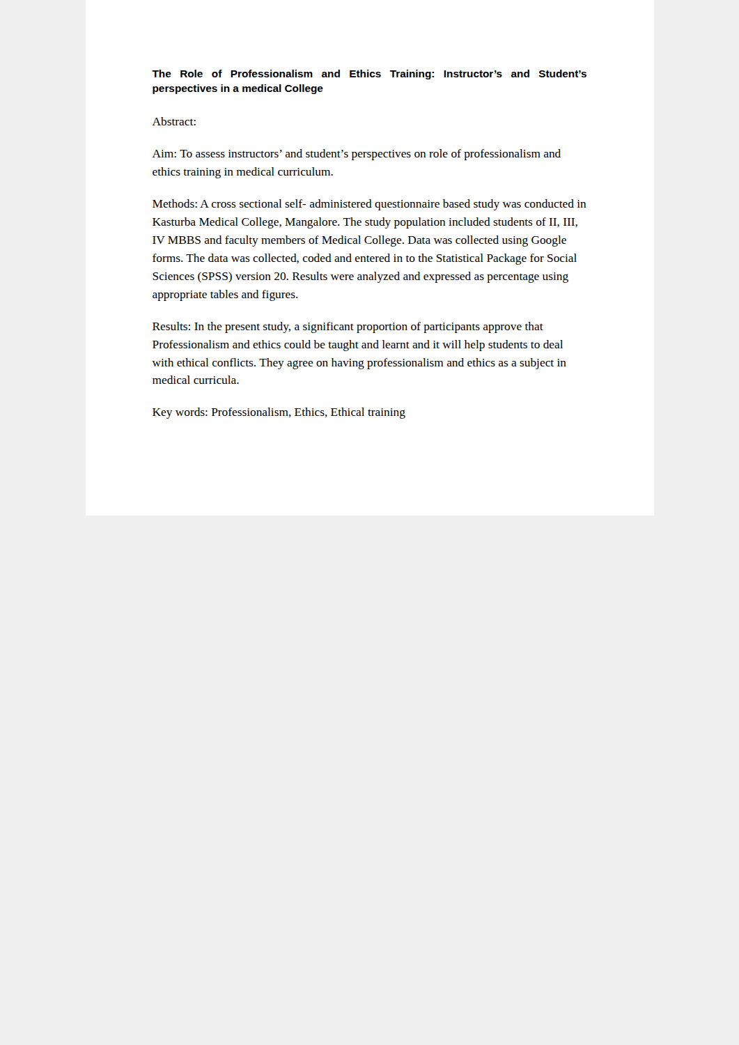The Role of Professionalism and Ethics Training: Instructor’s and Student’s perspectives in a medical College
Abstract:
Aim: To assess instructors’ and student’s perspectives on role of professionalism and ethics training in medical curriculum.
Methods: A cross sectional self- administered questionnaire based study was conducted in Kasturba Medical College, Mangalore. The study population included students of II, III, IV MBBS and faculty members of Medical College. Data was collected using Google forms. The data was collected, coded and entered in to the Statistical Package for Social Sciences (SPSS) version 20. Results were analyzed and expressed as percentage using appropriate tables and figures.
Results: In the present study, a significant proportion of participants approve that Professionalism and ethics could be taught and learnt and it will help students to deal with ethical conflicts. They agree on having professionalism and ethics as a subject in medical curricula.
Key words: Professionalism, Ethics, Ethical training